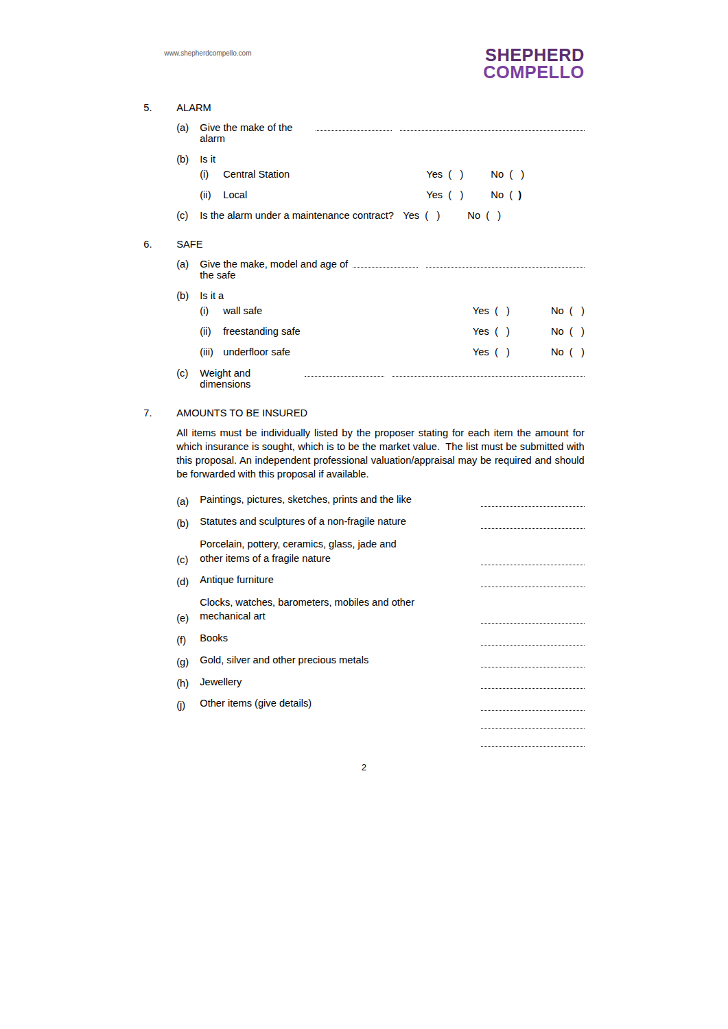www.shepherdcompello.com
SHEPHERD COMPELLO
5.
ALARM
(a)
Give the make of the alarm
(b)
Is it
(i)
Central Station
Yes ( ) No ( )
(ii)
Local
Yes ( ) No ( )
(c)
Is the alarm under a maintenance contract?
Yes ( ) No ( )
6.
SAFE
(a)
Give the make, model and age of the safe
(b)
Is it a
(i)
wall safe
Yes ( ) No ( )
(ii)
freestanding safe
Yes ( ) No ( )
(iii)
underfloor safe
Yes ( ) No ( )
(c)
Weight and dimensions
7.
AMOUNTS TO BE INSURED
All items must be individually listed by the proposer stating for each item the amount for which insurance is sought, which is to be the market value. The list must be submitted with this proposal. An independent professional valuation/appraisal may be required and should be forwarded with this proposal if available.
(a)
Paintings, pictures, sketches, prints and the like
(b)
Statutes and sculptures of a non-fragile nature
(c)
Porcelain, pottery, ceramics, glass, jade and
other items of a fragile nature
(d)
Antique furniture
(e)
Clocks, watches, barometers, mobiles and other
mechanical art
(f)
Books
(g)
Gold, silver and other precious metals
(h)
Jewellery
(j)
Other items (give details)
2